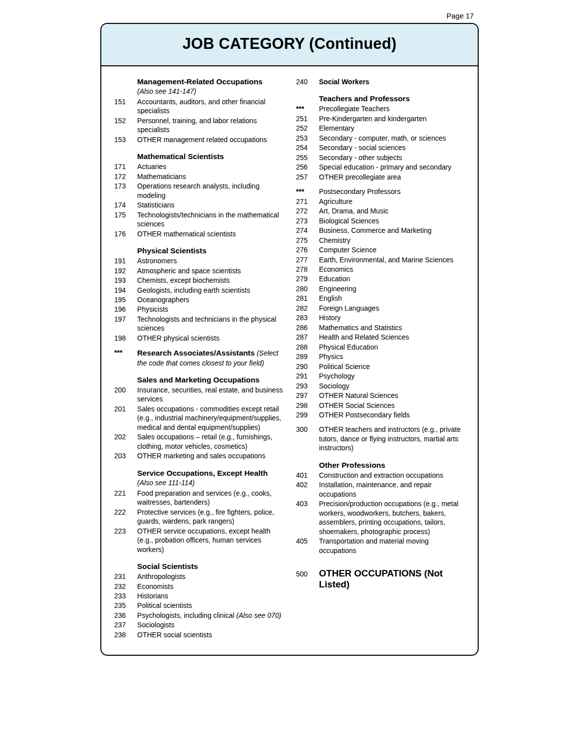Page 17
JOB CATEGORY (Continued)
Management-Related Occupations
(Also see 141-147)
151 Accountants, auditors, and other financial specialists
152 Personnel, training, and labor relations specialists
153 OTHER management related occupations
Mathematical Scientists
171 Actuaries
172 Mathematicians
173 Operations research analysts, including modeling
174 Statisticians
175 Technologists/technicians in the mathematical sciences
176 OTHER mathematical scientists
Physical Scientists
191 Astronomers
192 Atmospheric and space scientists
193 Chemists, except biochemists
194 Geologists, including earth scientists
195 Oceanographers
196 Physicists
197 Technologists and technicians in the physical sciences
198 OTHER physical scientists
***Research Associates/Assistants (Select the code that comes closest to your field)
Sales and Marketing Occupations
200 Insurance, securities, real estate, and business services
201 Sales occupations - commodities except retail (e.g., industrial machinery/equipment/supplies, medical and dental equipment/supplies)
202 Sales occupations – retail (e.g., furnishings, clothing, motor vehicles, cosmetics)
203 OTHER marketing and sales occupations
Service Occupations, Except Health
(Also see 111-114)
221 Food preparation and services (e.g., cooks, waitresses, bartenders)
222 Protective services (e.g., fire fighters, police, guards, wardens, park rangers)
223 OTHER service occupations, except health (e.g., probation officers, human services workers)
Social Scientists
231 Anthropologists
232 Economists
233 Historians
235 Political scientists
236 Psychologists, including clinical (Also see 070)
237 Sociologists
238 OTHER social scientists
240 Social Workers
Teachers and Professors
***Precollegiate Teachers
251 Pre-Kindergarten and kindergarten
252 Elementary
253 Secondary - computer, math, or sciences
254 Secondary - social sciences
255 Secondary - other subjects
256 Special education - primary and secondary
257 OTHER precollegiate area
***Postsecondary Professors
271 Agriculture
272 Art, Drama, and Music
273 Biological Sciences
274 Business, Commerce and Marketing
275 Chemistry
276 Computer Science
277 Earth, Environmental, and Marine Sciences
278 Economics
279 Education
280 Engineering
281 English
282 Foreign Languages
283 History
286 Mathematics and Statistics
287 Health and Related Sciences
288 Physical Education
289 Physics
290 Political Science
291 Psychology
293 Sociology
297 OTHER Natural Sciences
298 OTHER Social Sciences
299 OTHER Postsecondary fields
300 OTHER teachers and instructors (e.g., private tutors, dance or flying instructors, martial arts instructors)
Other Professions
401 Construction and extraction occupations
402 Installation, maintenance, and repair occupations
403 Precision/production occupations (e.g., metal workers, woodworkers, butchers, bakers, assemblers, printing occupations, tailors, shoemakers, photographic process)
405 Transportation and material moving occupations
500 OTHER OCCUPATIONS (Not Listed)